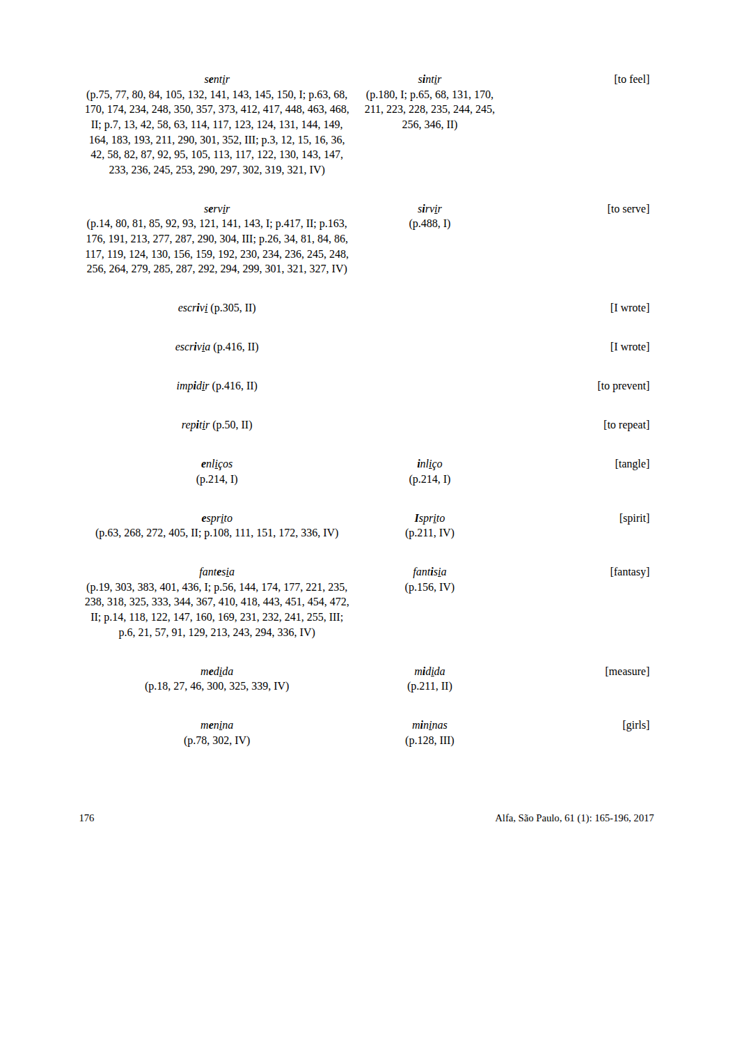| s e nt i r (p.75, 77, 80, 84, 105, 132, 141, 143, 145, 150, I; p.63, 68, 170, 174, 234, 248, 350, 357, 373, 412, 417, 448, 463, 468, II; p.7, 13, 42, 58, 63, 114, 117, 123, 124, 131, 144, 149, 164, 183, 193, 211, 290, 301, 352, III; p.3, 12, 15, 16, 36, 42, 58, 82, 87, 92, 95, 105, 113, 117, 122, 130, 143, 147, 233, 236, 245, 253, 290, 297, 302, 319, 321, IV) | s i nt i r (p.180, I; p.65, 68, 131, 170, 211, 223, 228, 235, 244, 245, 256, 346, II) | [to feel] |
| s e rv i r (p.14, 80, 81, 85, 92, 93, 121, 141, 143, I; p.417, II; p.163, 176, 191, 213, 277, 287, 290, 304, III; p.26, 34, 81, 84, 86, 117, 119, 124, 130, 156, 159, 192, 230, 234, 236, 245, 248, 256, 264, 279, 285, 287, 292, 294, 299, 301, 321, 327, IV) | s i rv i r (p.488, I) | [to serve] |
| escr i v i (p.305, II) | | [I wrote] |
| escr i v i a (p.416, II) | | [I wrote] |
| imp i d i r (p.416, II) | | [to prevent] |
| rep i t i r (p.50, II) | | [to repeat] |
| e nl i ços (p.214, I) | i nl i ço (p.214, I) | [tangle] |
| e spr i to (p.63, 268, 272, 405, II; p.108, 111, 151, 172, 336, IV) | I spr i to (p.211, IV) | [spirit] |
| fant e s i a (p.19, 303, 383, 401, 436, I; p.56, 144, 174, 177, 221, 235, 238, 318, 325, 333, 344, 367, 410, 418, 443, 451, 454, 472, II; p.14, 118, 122, 147, 160, 169, 231, 232, 241, 255, III; p.6, 21, 57, 91, 129, 213, 243, 294, 336, IV) | fant i s i a (p.156, IV) | [fantasy] |
| m e d i da (p.18, 27, 46, 300, 325, 339, IV) | m i d i da (p.211, II) | [measure] |
| m e n i na (p.78, 302, IV) | m i n i nas (p.128, III) | [girls] |
176 Alfa, São Paulo, 61 (1): 165-196, 2017